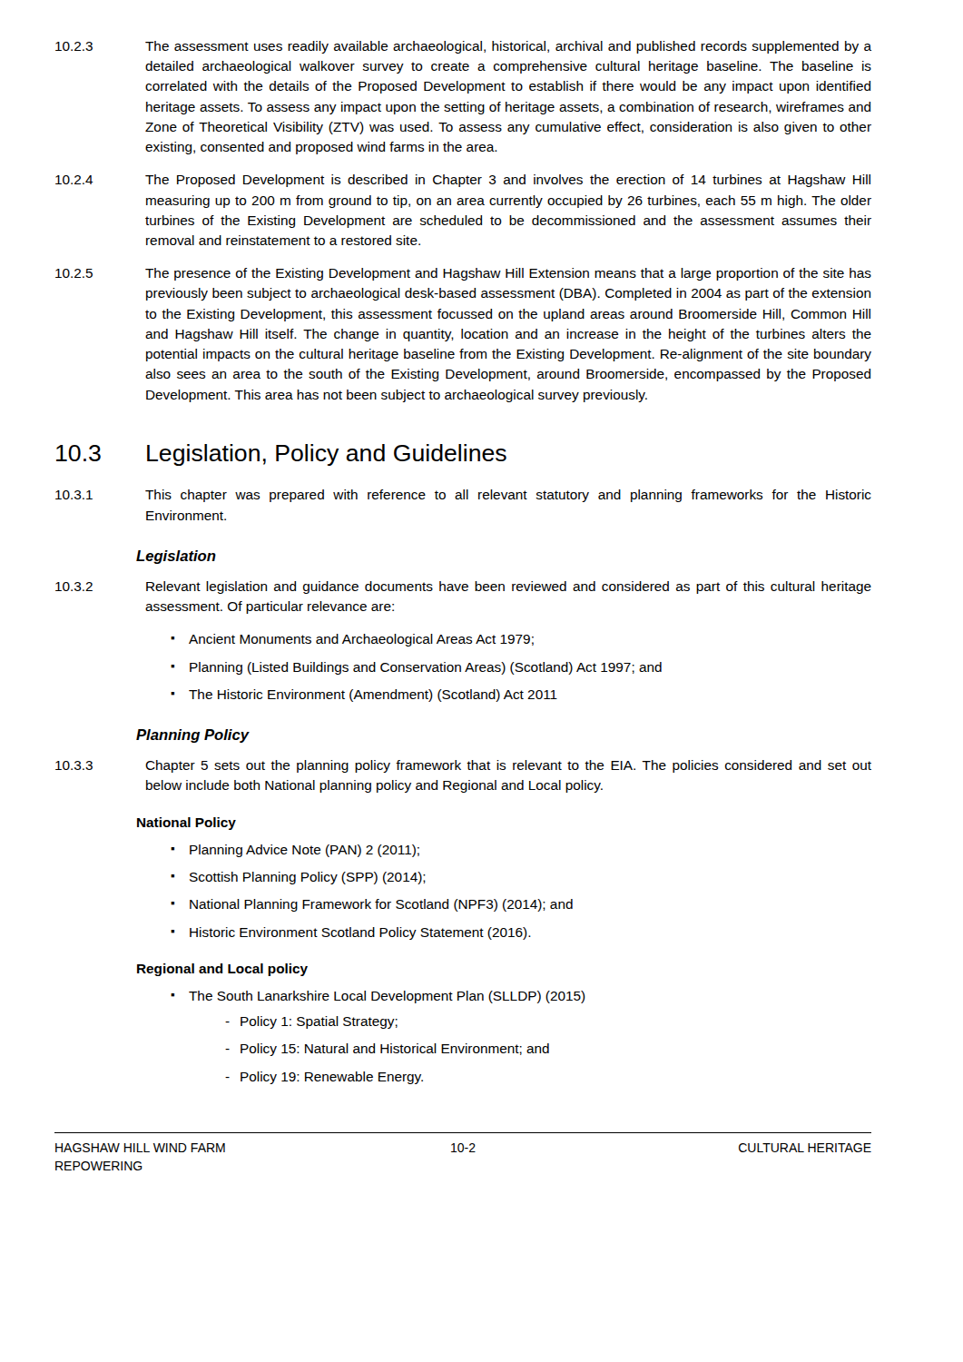10.2.3
The assessment uses readily available archaeological, historical, archival and published records supplemented by a detailed archaeological walkover survey to create a comprehensive cultural heritage baseline. The baseline is correlated with the details of the Proposed Development to establish if there would be any impact upon identified heritage assets. To assess any impact upon the setting of heritage assets, a combination of research, wireframes and Zone of Theoretical Visibility (ZTV) was used. To assess any cumulative effect, consideration is also given to other existing, consented and proposed wind farms in the area.
10.2.4
The Proposed Development is described in Chapter 3 and involves the erection of 14 turbines at Hagshaw Hill measuring up to 200 m from ground to tip, on an area currently occupied by 26 turbines, each 55 m high. The older turbines of the Existing Development are scheduled to be decommissioned and the assessment assumes their removal and reinstatement to a restored site.
10.2.5
The presence of the Existing Development and Hagshaw Hill Extension means that a large proportion of the site has previously been subject to archaeological desk-based assessment (DBA). Completed in 2004 as part of the extension to the Existing Development, this assessment focussed on the upland areas around Broomerside Hill, Common Hill and Hagshaw Hill itself. The change in quantity, location and an increase in the height of the turbines alters the potential impacts on the cultural heritage baseline from the Existing Development. Re-alignment of the site boundary also sees an area to the south of the Existing Development, around Broomerside, encompassed by the Proposed Development. This area has not been subject to archaeological survey previously.
10.3 Legislation, Policy and Guidelines
10.3.1
This chapter was prepared with reference to all relevant statutory and planning frameworks for the Historic Environment.
Legislation
10.3.2
Relevant legislation and guidance documents have been reviewed and considered as part of this cultural heritage assessment. Of particular relevance are:
Ancient Monuments and Archaeological Areas Act 1979;
Planning (Listed Buildings and Conservation Areas) (Scotland) Act 1997; and
The Historic Environment (Amendment) (Scotland) Act 2011
Planning Policy
10.3.3
Chapter 5 sets out the planning policy framework that is relevant to the EIA. The policies considered and set out below include both National planning policy and Regional and Local policy.
National Policy
Planning Advice Note (PAN) 2 (2011);
Scottish Planning Policy (SPP) (2014);
National Planning Framework for Scotland (NPF3) (2014); and
Historic Environment Scotland Policy Statement (2016).
Regional and Local policy
The South Lanarkshire Local Development Plan (SLLDP) (2015)
Policy 1: Spatial Strategy;
Policy 15: Natural and Historical Environment; and
Policy 19: Renewable Energy.
HAGSHAW HILL WIND FARM
REPOWERING
10-2
CULTURAL HERITAGE